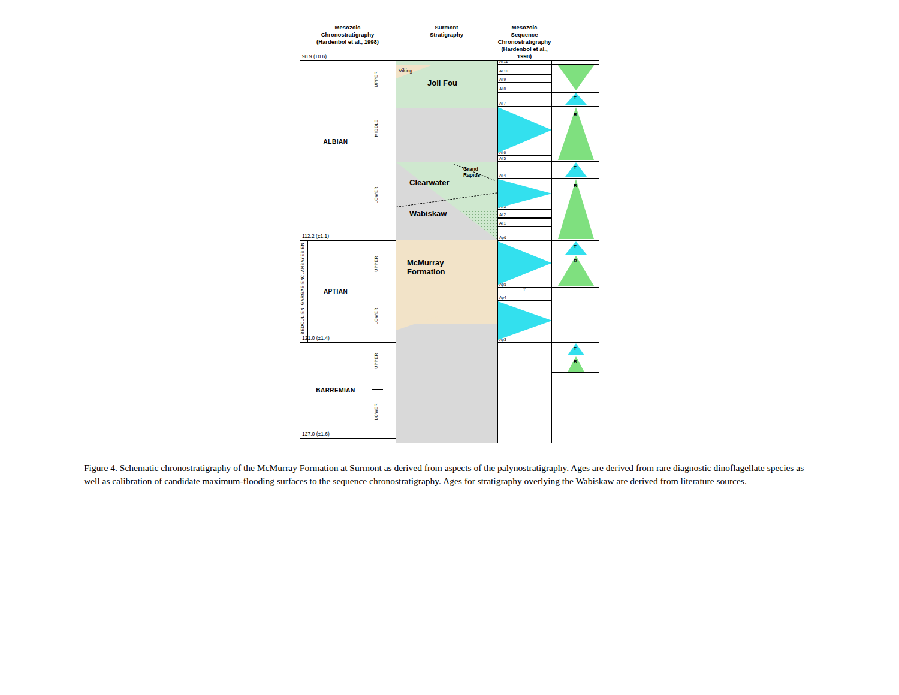Mesozoic
Chronostratigraphy
(Hardenbol et al., 1998)
Surmont
Stratigraphy
Mesozoic Sequence
Chronostratigraphy
(Hardenbol et al., 1998)
98.9 (±0.6)
112.2 (±1.1)
121.0 (±1.4)
127.0 (±1.6)
ALBIAN
APTIAN
BARREMIAN
CLANSAYESIEN
GARGASIEN
BEDOULIEN
UPPER
MIDDLE
LOWER
UPPER
LOWER
UPPER
LOWER
Joli Fou
Viking
Clearwater
Grand
Rapids
Wabiskaw
McMurray
Formation
Al 11
Al 10
Al 9
Al 8
Al 7
Al 6
Al 5
Al 4
Al 3
Al 2
Al 1
Ap6
Ap5
Ap4
Ap3
?
?
T
R
T
R
T
R
T
R
Figure 4. Schematic chronostratigraphy of the McMurray Formation at Surmont as derived from aspects of the palynostratigraphy. Ages are derived from rare diagnostic dinoflagellate species as well as calibration of candidate maximum-flooding surfaces to the sequence chronostratigraphy. Ages for stratigraphy overlying the Wabiskaw are derived from literature sources.